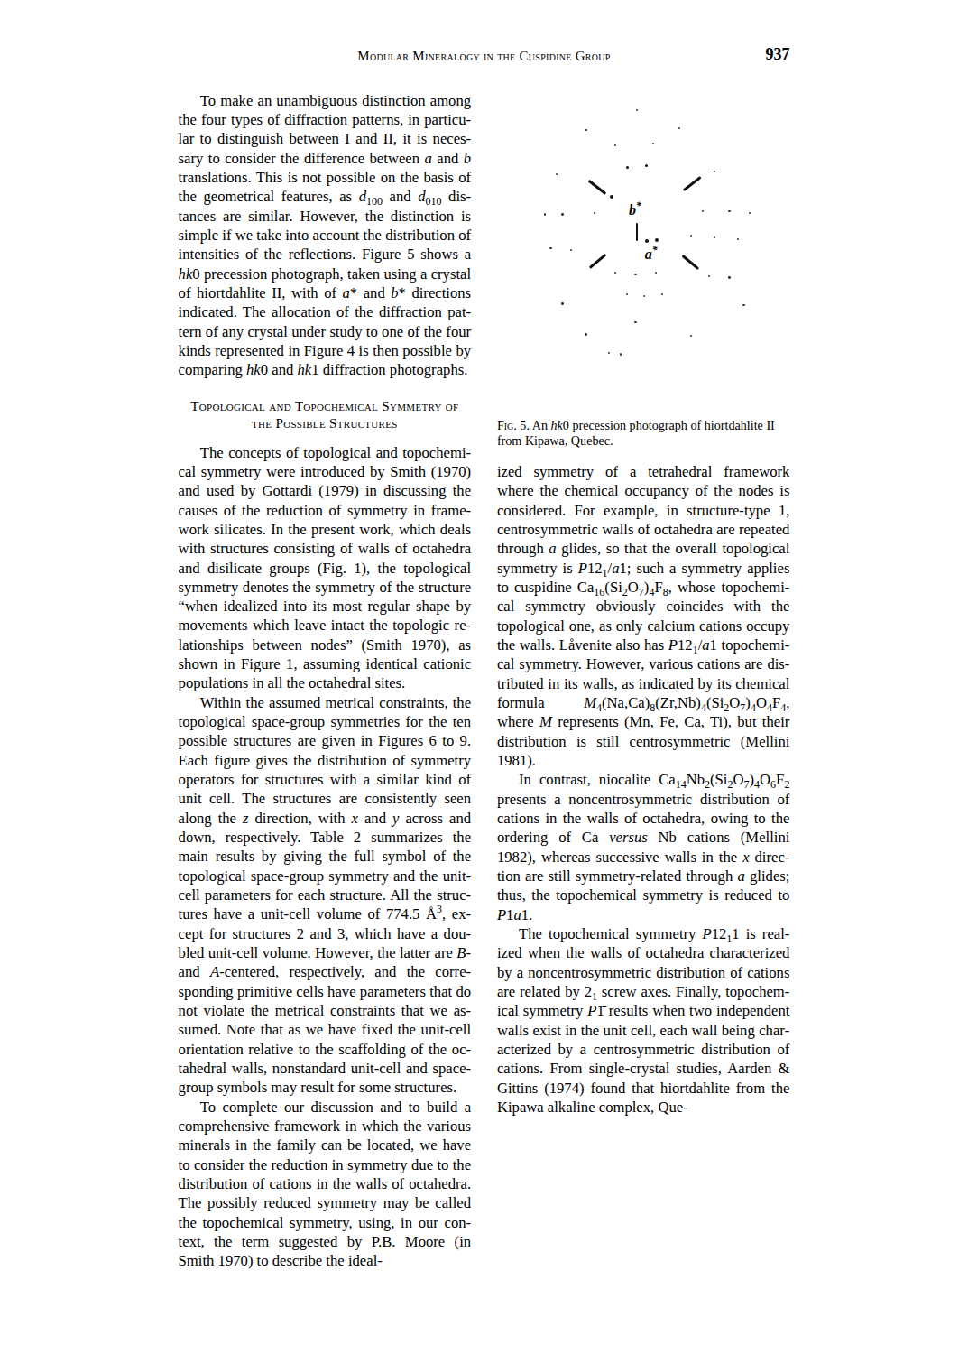Modular Mineralogy in the Cuspidine Group 937
To make an unambiguous distinction among the four types of diffraction patterns, in particular to distinguish between I and II, it is necessary to consider the difference between a and b translations. This is not possible on the basis of the geometrical features, as d100 and d010 distances are similar. However, the distinction is simple if we take into account the distribution of intensities of the reflections. Figure 5 shows a hk0 precession photograph, taken using a crystal of hiortdahlite II, with of a* and b* directions indicated. The allocation of the diffraction pattern of any crystal under study to one of the four kinds represented in Figure 4 is then possible by comparing hk0 and hk1 diffraction photographs.
Topological and Topochemical Symmetry of
the Possible Structures
The concepts of topological and topochemical symmetry were introduced by Smith (1970) and used by Gottardi (1979) in discussing the causes of the reduction of symmetry in framework silicates. In the present work, which deals with structures consisting of walls of octahedra and disilicate groups (Fig. 1), the topological symmetry denotes the symmetry of the structure “when idealized into its most regular shape by movements which leave intact the topologic relationships between nodes” (Smith 1970), as shown in Figure 1, assuming identical cationic populations in all the octahedral sites.
Within the assumed metrical constraints, the topological space-group symmetries for the ten possible structures are given in Figures 6 to 9. Each figure gives the distribution of symmetry operators for structures with a similar kind of unit cell. The structures are consistently seen along the z direction, with x and y across and down, respectively. Table 2 summarizes the main results by giving the full symbol of the topological space-group symmetry and the unit-cell parameters for each structure. All the structures have a unit-cell volume of 774.5 Å3, except for structures 2 and 3, which have a doubled unit-cell volume. However, the latter are B- and A-centered, respectively, and the corresponding primitive cells have parameters that do not violate the metrical constraints that we assumed. Note that as we have fixed the unit-cell orientation relative to the scaffolding of the octahedral walls, nonstandard unit-cell and space-group symbols may result for some structures.
To complete our discussion and to build a comprehensive framework in which the various minerals in the family can be located, we have to consider the reduction in symmetry due to the distribution of cations in the walls of octahedra. The possibly reduced symmetry may be called the topochemical symmetry, using, in our context, the term suggested by P.B. Moore (in Smith 1970) to describe the ideal-
b*
a*
Fig. 5. An hk0 precession photograph of hiortdahlite II from Kipawa, Quebec.
ized symmetry of a tetrahedral framework where the chemical occupancy of the nodes is considered. For example, in structure-type 1, centrosymmetric walls of octahedra are repeated through a glides, so that the overall topological symmetry is P121/a1; such a symmetry applies to cuspidine Ca16(Si2O7)4F8, whose topochemical symmetry obviously coincides with the topological one, as only calcium cations occupy the walls. Låvenite also has P121/a1 topochemical symmetry. However, various cations are distributed in its walls, as indicated by its chemical formula M4(Na,Ca)8(Zr,Nb)4(Si2O7)4O4F4, where M represents (Mn, Fe, Ca, Ti), but their distribution is still centrosymmetric (Mellini 1981).
In contrast, niocalite Ca14Nb2(Si2O7)4O6F2 presents a noncentrosymmetric distribution of cations in the walls of octahedra, owing to the ordering of Ca versus Nb cations (Mellini 1982), whereas successive walls in the x direction are still symmetry-related through a glides; thus, the topochemical symmetry is reduced to P1a1.
The topochemical symmetry P1211 is realized when the walls of octahedra characterized by a noncentrosymmetric distribution of cations are related by 21 screw axes. Finally, topochemical symmetry P1̄ results when two independent walls exist in the unit cell, each wall being characterized by a centrosymmetric distribution of cations. From single-crystal studies, Aarden & Gittins (1974) found that hiortdahlite from the Kipawa alkaline complex, Que-